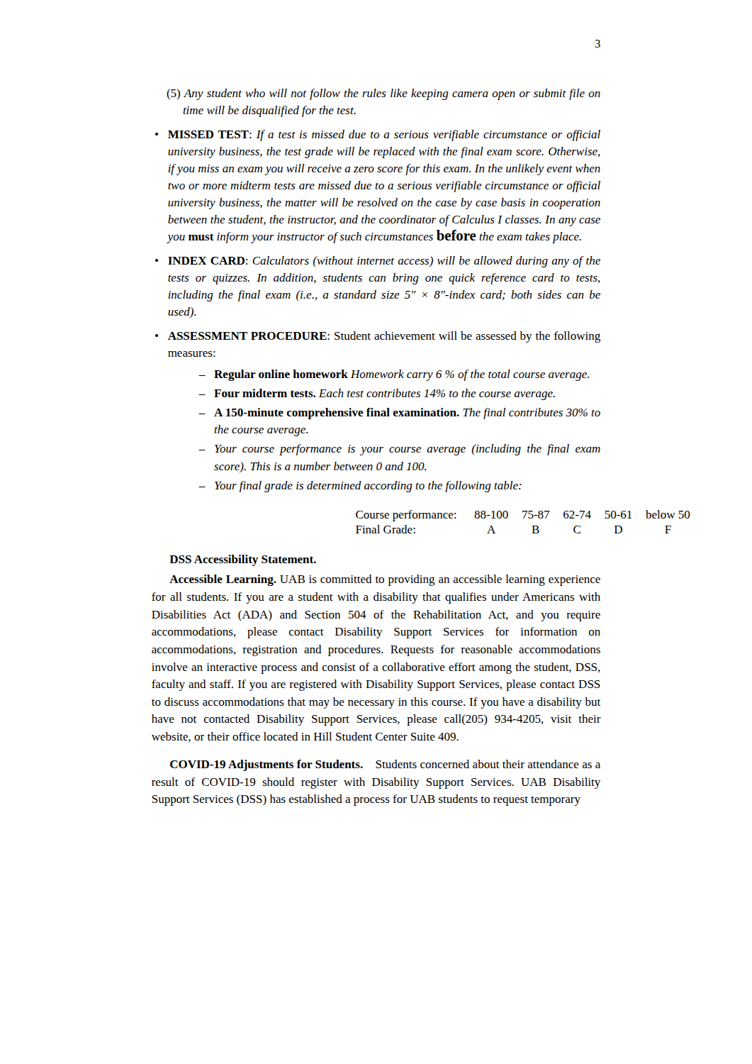3
(5) Any student who will not follow the rules like keeping camera open or submit file on time will be disqualified for the test.
MISSED TEST: If a test is missed due to a serious verifiable circumstance or official university business, the test grade will be replaced with the final exam score. Otherwise, if you miss an exam you will receive a zero score for this exam. In the unlikely event when two or more midterm tests are missed due to a serious verifiable circumstance or official university business, the matter will be resolved on the case by case basis in cooperation between the student, the instructor, and the coordinator of Calculus I classes. In any case you must inform your instructor of such circumstances before the exam takes place.
INDEX CARD: Calculators (without internet access) will be allowed during any of the tests or quizzes. In addition, students can bring one quick reference card to tests, including the final exam (i.e., a standard size 5″ × 8″-index card; both sides can be used).
ASSESSMENT PROCEDURE: Student achievement will be assessed by the following measures:
Regular online homework Homework carry 6 % of the total course average.
Four midterm tests. Each test contributes 14% to the course average.
A 150-minute comprehensive final examination. The final contributes 30% to the course average.
Your course performance is your course average (including the final exam score). This is a number between 0 and 100.
Your final grade is determined according to the following table:
| Course performance: | 88-100 | 75-87 | 62-74 | 50-61 | below 50 |
| Final Grade: | A | B | C | D | F |
DSS Accessibility Statement.
Accessible Learning. UAB is committed to providing an accessible learning experience for all students. If you are a student with a disability that qualifies under Americans with Disabilities Act (ADA) and Section 504 of the Rehabilitation Act, and you require accommodations, please contact Disability Support Services for information on accommodations, registration and procedures. Requests for reasonable accommodations involve an interactive process and consist of a collaborative effort among the student, DSS, faculty and staff. If you are registered with Disability Support Services, please contact DSS to discuss accommodations that may be necessary in this course. If you have a disability but have not contacted Disability Support Services, please call(205) 934-4205, visit their website, or their office located in Hill Student Center Suite 409.
COVID-19 Adjustments for Students. Students concerned about their attendance as a result of COVID-19 should register with Disability Support Services. UAB Disability Support Services (DSS) has established a process for UAB students to request temporary